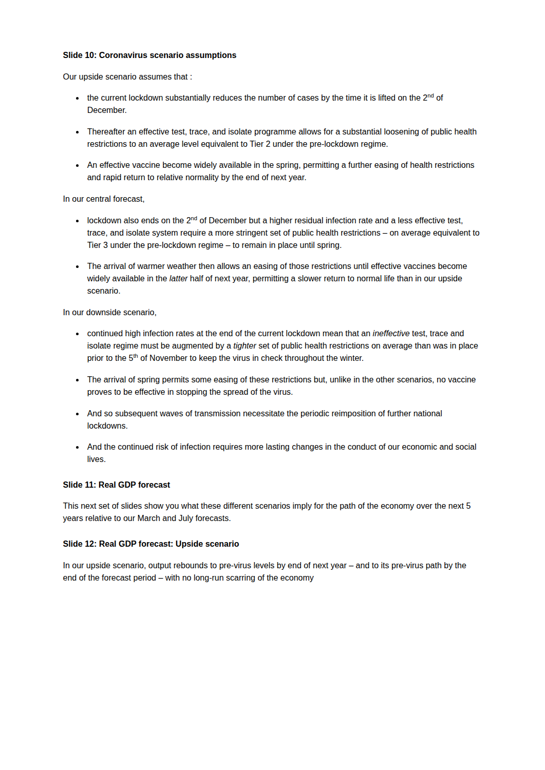Slide 10: Coronavirus scenario assumptions
Our upside scenario assumes that :
the current lockdown substantially reduces the number of cases by the time it is lifted on the 2nd of December.
Thereafter an effective test, trace, and isolate programme allows for a substantial loosening of public health restrictions to an average level equivalent to Tier 2 under the pre-lockdown regime.
An effective vaccine become widely available in the spring, permitting a further easing of health restrictions and rapid return to relative normality by the end of next year.
In our central forecast,
lockdown also ends on the 2nd of December but a higher residual infection rate and a less effective test, trace, and isolate system require a more stringent set of public health restrictions – on average equivalent to Tier 3 under the pre-lockdown regime – to remain in place until spring.
The arrival of warmer weather then allows an easing of those restrictions until effective vaccines become widely available in the latter half of next year, permitting a slower return to normal life than in our upside scenario.
In our downside scenario,
continued high infection rates at the end of the current lockdown mean that an ineffective test, trace and isolate regime must be augmented by a tighter set of public health restrictions on average than was in place prior to the 5th of November to keep the virus in check throughout the winter.
The arrival of spring permits some easing of these restrictions but, unlike in the other scenarios, no vaccine proves to be effective in stopping the spread of the virus.
And so subsequent waves of transmission necessitate the periodic reimposition of further national lockdowns.
And the continued risk of infection requires more lasting changes in the conduct of our economic and social lives.
Slide 11: Real GDP forecast
This next set of slides show you what these different scenarios imply for the path of the economy over the next 5 years relative to our March and July forecasts.
Slide 12: Real GDP forecast: Upside scenario
In our upside scenario, output rebounds to pre-virus levels by end of next year – and to its pre-virus path by the end of the forecast period – with no long-run scarring of the economy